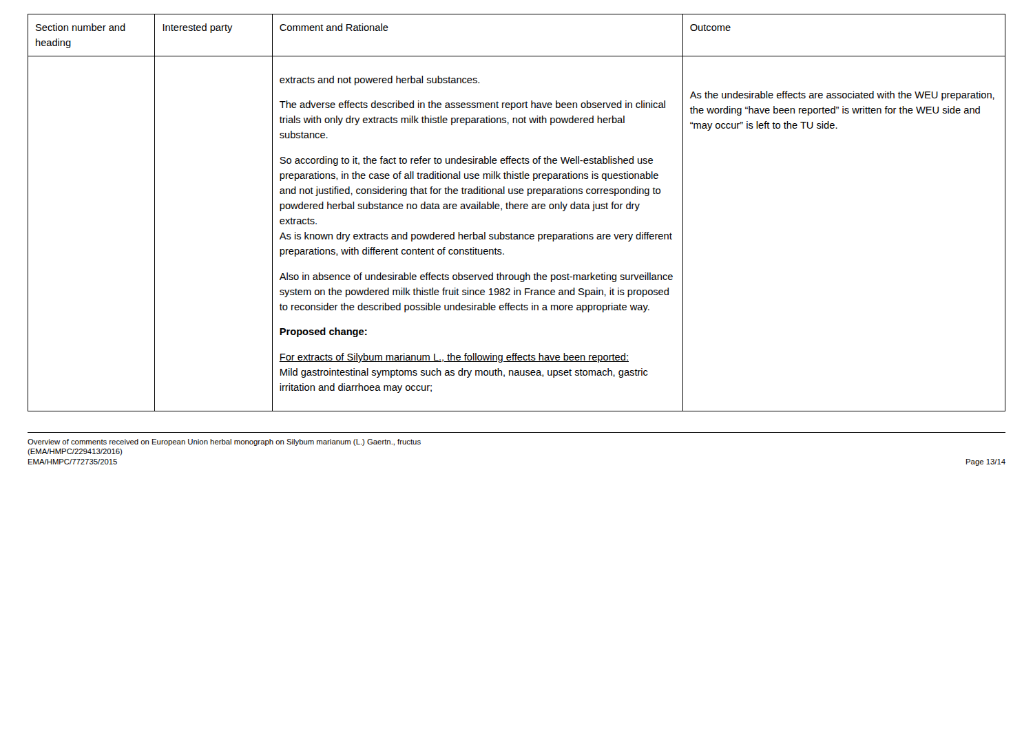| Section number and heading | Interested party | Comment and Rationale | Outcome |
| --- | --- | --- | --- |
| | | extracts and not powered herbal substances. The adverse effects described in the assessment report have been observed in clinical trials with only dry extracts milk thistle preparations, not with powdered herbal substance. So according to it, the fact to refer to undesirable effects of the Well-established use preparations, in the case of all traditional use milk thistle preparations is questionable and not justified, considering that for the traditional use preparations corresponding to powdered herbal substance no data are available, there are only data just for dry extracts. As is known dry extracts and powdered herbal substance preparations are very different preparations, with different content of constituents. Also in absence of undesirable effects observed through the post-marketing surveillance system on the powdered milk thistle fruit since 1982 in France and Spain, it is proposed to reconsider the described possible undesirable effects in a more appropriate way. Proposed change: For extracts of Silybum marianum L., the following effects have been reported: Mild gastrointestinal symptoms such as dry mouth, nausea, upset stomach, gastric irritation and diarrhoea may occur; | As the undesirable effects are associated with the WEU preparation, the wording “have been reported” is written for the WEU side and “may occur” is left to the TU side. |
Overview of comments received on European Union herbal monograph on Silybum marianum (L.) Gaertn., fructus
(EMA/HMPC/229413/2016)
EMA/HMPC/772735/2015
Page 13/14